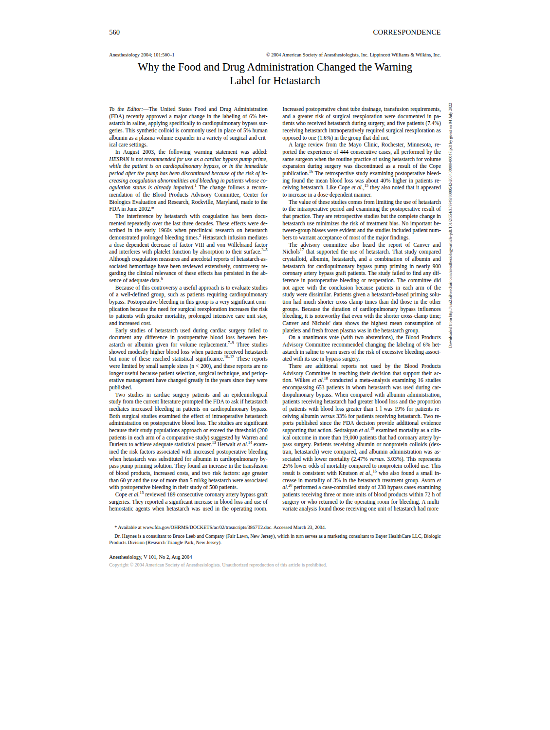Downloaded from http://asa2.silverchair.com/anesthesiology/article-pdf/101/2/554/359949/0000542-200408000-00047.pdf by guest on 04 July 2022
560 CORRESPONDENCE
Anesthesiology 2004; 101:560–1 © 2004 American Society of Anesthesiologists, Inc. Lippincott Williams & Wilkins, Inc.
Why the Food and Drug Administration Changed the Warning
Label for Hetastarch
To the Editor:—The United States Food and Drug Administration (FDA) recently approved a major change in the labeling of 6% hetastarch in saline, applying specifically to cardiopulmonary bypass surgeries. This synthetic colloid is commonly used in place of 5% human albumin as a plasma volume expander in a variety of surgical and critical care settings.
In August 2003, the following warning statement was added: HESPAN is not recommended for use as a cardiac bypass pump prime, while the patient is on cardiopulmonary bypass, or in the immediate period after the pump has been discontinued because of the risk of increasing coagulation abnormalities and bleeding in patients whose coagulation status is already impaired.1 The change follows a recommendation of the Blood Products Advisory Committee, Center for Biologics Evaluation and Research, Rockville, Maryland, made to the FDA in June 2002.*
The interference by hetastarch with coagulation has been documented repeatedly over the last three decades. These effects were described in the early 1960s when preclinical research on hetastarch demonstrated prolonged bleeding times.2 Hetastarch infusion mediates a dose-dependent decrease of factor VIII and von Willebrand factor and interferes with platelet function by absorption to their surface.3–5 Although coagulation measures and anecdotal reports of hetastarch-associated hemorrhage have been reviewed extensively, controversy regarding the clinical relevance of these effects has persisted in the absence of adequate data.6
Because of this controversy a useful approach is to evaluate studies of a well-defined group, such as patients requiring cardiopulmonary bypass. Postoperative bleeding in this group is a very significant complication because the need for surgical reexploration increases the risk to patients with greater mortality, prolonged intensive care unit stay, and increased cost.
Early studies of hetastarch used during cardiac surgery failed to document any difference in postoperative blood loss between hetastarch or albumin given for volume replacement.7–9 Three studies showed modestly higher blood loss when patients received hetastarch but none of these reached statistical significance.10–12 These reports were limited by small sample sizes (n < 200), and these reports are no longer useful because patient selection, surgical technique, and perioperative management have changed greatly in the years since they were published.
Two studies in cardiac surgery patients and an epidemiological study from the current literature prompted the FDA to ask if hetastarch mediates increased bleeding in patients on cardiopulmonary bypass. Both surgical studies examined the effect of intraoperative hetastarch administration on postoperative blood loss. The studies are significant because their study populations approach or exceed the threshold (200 patients in each arm of a comparative study) suggested by Warren and Durieux to achieve adequate statistical power.13 Herwalt et al.14 examined the risk factors associated with increased postoperative bleeding when hetastarch was substituted for albumin in cardiopulmonary bypass pump priming solution. They found an increase in the transfusion of blood products, increased costs, and two risk factors: age greater than 60 yr and the use of more than 5 ml/kg hetastarch were associated with postoperative bleeding in their study of 500 patients.
Cope et al.15 reviewed 189 consecutive coronary artery bypass graft surgeries. They reported a significant increase in blood loss and use of hemostatic agents when hetastarch was used in the operating room. Increased postoperative chest tube drainage, transfusion requirements, and a greater risk of surgical reexploration were documented in patients who received hetastarch during surgery, and five patients (7.4%) receiving hetastarch intraoperatively required surgical reexploration as opposed to one (1.6%) in the group that did not.
A large review from the Mayo Clinic, Rochester, Minnesota, reported the experience of 444 consecutive cases, all performed by the same surgeon when the routine practice of using hetastarch for volume expansion during surgery was discontinued as a result of the Cope publication.16 The retrospective study examining postoperative bleeding found the mean blood loss was about 40% higher in patients receiving hetastarch. Like Cope et al.,15 they also noted that it appeared to increase in a dose-dependent manner.
The value of these studies comes from limiting the use of hetastarch to the intraoperative period and examining the postoperative result of that practice. They are retrospective studies but the complete change in hetastarch use minimizes the risk of treatment bias. No important between-group biases were evident and the studies included patient numbers to warrant acceptance of most of the major findings.
The advisory committee also heard the report of Canver and Nichols17 that supported the use of hetastarch. That study compared crystalloid, albumin, hetastarch, and a combination of albumin and hetastarch for cardiopulmonary bypass pump priming in nearly 900 coronary artery bypass graft patients. The study failed to find any difference in postoperative bleeding or reoperation. The committee did not agree with the conclusion because patients in each arm of the study were dissimilar. Patients given a hetastarch-based priming solution had much shorter cross-clamp times than did those in the other groups. Because the duration of cardiopulmonary bypass influences bleeding, it is noteworthy that even with the shorter cross-clamp time; Canver and Nichols' data shows the highest mean consumption of platelets and fresh frozen plasma was in the hetastarch group.
On a unanimous vote (with two abstentions), the Blood Products Advisory Committee recommended changing the labeling of 6% hetastarch in saline to warn users of the risk of excessive bleeding associated with its use in bypass surgery.
There are additional reports not used by the Blood Products Advisory Committee in reaching their decision that support their action. Wilkes et al.18 conducted a meta-analysis examining 16 studies encompassing 653 patients in whom hetastarch was used during cardiopulmonary bypass. When compared with albumin administration, patients receiving hetastarch had greater blood loss and the proportion of patients with blood loss greater than 1 l was 19% for patients receiving albumin versus 33% for patients receiving hetastarch. Two reports published since the FDA decision provide additional evidence supporting that action. Sedrakyan et al.19 examined mortality as a clinical outcome in more than 19,000 patients that had coronary artery bypass surgery. Patients receiving albumin or nonprotein colloids (dextran, hetastarch) were compared, and albumin administration was associated with lower mortality (2.47% versus. 3.03%). This represents 25% lower odds of mortality compared to nonprotein colloid use. This result is consistent with Knutson et al.,16 who also found a small increase in mortality of 3% in the hetastarch treatment group. Avorn et al.20 performed a case-controlled study of 238 bypass cases examining patients receiving three or more units of blood products within 72 h of surgery or who returned to the operating room for bleeding. A multivariate analysis found those receiving one unit of hetastarch had more
* Available at www.fda.gov/OHRMS/DOCKETS/ac/02/trasncripts/3867T2.doc. Accessed March 23, 2004.
Dr. Haynes is a consultant to Bruce Leeb and Company (Fair Lawn, New Jersey), which in turn serves as a marketing consultant to Bayer HealthCare LLC, Biologic Products Division (Research Triangle Park, New Jersey).
Anesthesiology, V 101, No 2, Aug 2004
Copyright © 2004 American Society of Anesthesiologists. Unauthorized reproduction of this article is prohibited.